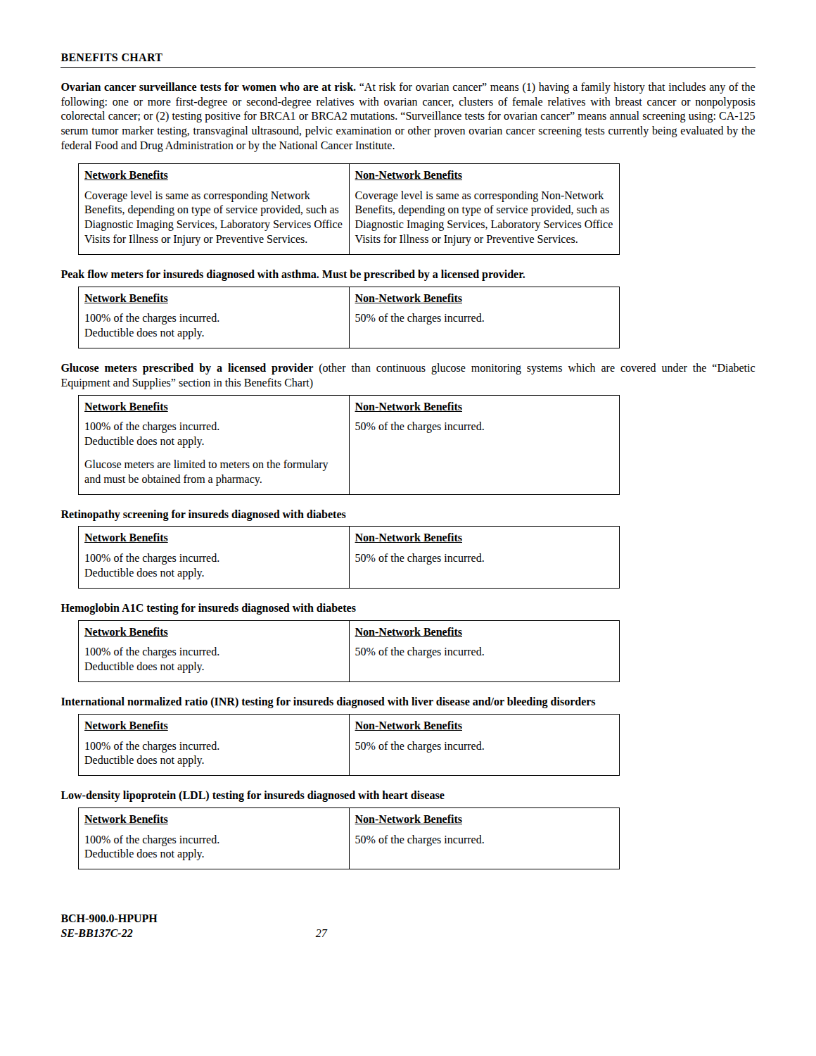BENEFITS CHART
Ovarian cancer surveillance tests for women who are at risk. “At risk for ovarian cancer” means (1) having a family history that includes any of the following: one or more first-degree or second-degree relatives with ovarian cancer, clusters of female relatives with breast cancer or nonpolyposis colorectal cancer; or (2) testing positive for BRCA1 or BRCA2 mutations. “Surveillance tests for ovarian cancer” means annual screening using: CA-125 serum tumor marker testing, transvaginal ultrasound, pelvic examination or other proven ovarian cancer screening tests currently being evaluated by the federal Food and Drug Administration or by the National Cancer Institute.
| Network Benefits Coverage level is same as corresponding Network Benefits, depending on type of service provided, such as Diagnostic Imaging Services, Laboratory Services Office Visits for Illness or Injury or Preventive Services. | Non-Network Benefits Coverage level is same as corresponding Non-Network Benefits, depending on type of service provided, such as Diagnostic Imaging Services, Laboratory Services Office Visits for Illness or Injury or Preventive Services. |
Peak flow meters for insureds diagnosed with asthma. Must be prescribed by a licensed provider.
| Network Benefits 100% of the charges incurred. Deductible does not apply. | Non-Network Benefits 50% of the charges incurred. |
Glucose meters prescribed by a licensed provider (other than continuous glucose monitoring systems which are covered under the “Diabetic Equipment and Supplies” section in this Benefits Chart)
| Network Benefits 100% of the charges incurred. Deductible does not apply. Glucose meters are limited to meters on the formulary and must be obtained from a pharmacy. | Non-Network Benefits 50% of the charges incurred. |
Retinopathy screening for insureds diagnosed with diabetes
| Network Benefits 100% of the charges incurred. Deductible does not apply. | Non-Network Benefits 50% of the charges incurred. |
Hemoglobin A1C testing for insureds diagnosed with diabetes
| Network Benefits 100% of the charges incurred. Deductible does not apply. | Non-Network Benefits 50% of the charges incurred. |
International normalized ratio (INR) testing for insureds diagnosed with liver disease and/or bleeding disorders
| Network Benefits 100% of the charges incurred. Deductible does not apply. | Non-Network Benefits 50% of the charges incurred. |
Low-density lipoprotein (LDL) testing for insureds diagnosed with heart disease
| Network Benefits 100% of the charges incurred. Deductible does not apply. | Non-Network Benefits 50% of the charges incurred. |
BCH-900.0-HPUPH
SE-BB137C-2227